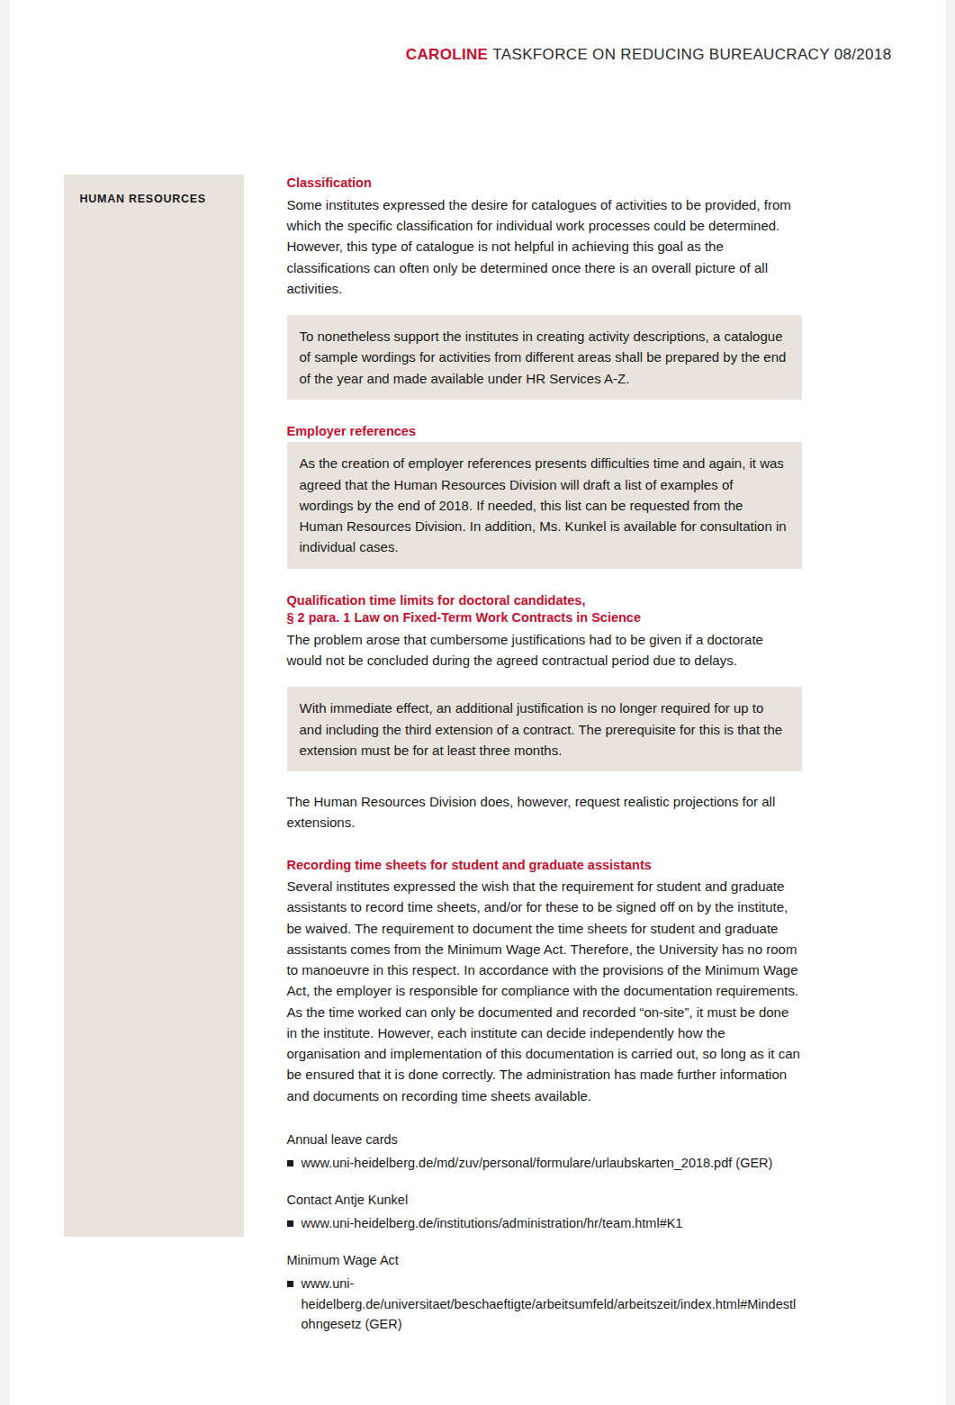CAROLINE TASKFORCE ON REDUCING BUREAUCRACY 08/2018
Human Resources
Classification
Some institutes expressed the desire for catalogues of activities to be provided, from which the specific classification for individual work processes could be determined. However, this type of catalogue is not helpful in achieving this goal as the classifications can often only be determined once there is an overall picture of all activities.
To nonetheless support the institutes in creating activity descriptions, a catalogue of sample wordings for activities from different areas shall be prepared by the end of the year and made available under HR Services A-Z.
Employer references
As the creation of employer references presents difficulties time and again, it was agreed that the Human Resources Division will draft a list of examples of wordings by the end of 2018. If needed, this list can be requested from the Human Resources Division. In addition, Ms. Kunkel is available for consultation in individual cases.
Qualification time limits for doctoral candidates,
§ 2 para. 1 Law on Fixed-Term Work Contracts in Science
The problem arose that cumbersome justifications had to be given if a doctorate would not be concluded during the agreed contractual period due to delays.
With immediate effect, an additional justification is no longer required for up to and including the third extension of a contract. The prerequisite for this is that the extension must be for at least three months.
The Human Resources Division does, however, request realistic projections for all extensions.
Recording time sheets for student and graduate assistants
Several institutes expressed the wish that the requirement for student and graduate assistants to record time sheets, and/or for these to be signed off on by the institute, be waived. The requirement to document the time sheets for student and graduate assistants comes from the Minimum Wage Act. Therefore, the University has no room to manoeuvre in this respect. In accordance with the provisions of the Minimum Wage Act, the employer is responsible for compliance with the documentation requirements. As the time worked can only be documented and recorded “on-site”, it must be done in the institute. However, each institute can decide independently how the organisation and implementation of this documentation is carried out, so long as it can be ensured that it is done correctly. The administration has made further information and documents on recording time sheets available.
Annual leave cards
www.uni-heidelberg.de/md/zuv/personal/formulare/urlaubskarten_2018.pdf (GER)
Contact Antje Kunkel
www.uni-heidelberg.de/institutions/administration/hr/team.html#K1
Minimum Wage Act
www.uni-heidelberg.de/universitaet/beschaeftigte/arbeitsumfeld/arbeitszeit/index.html#Mindestlohngesetz (GER)